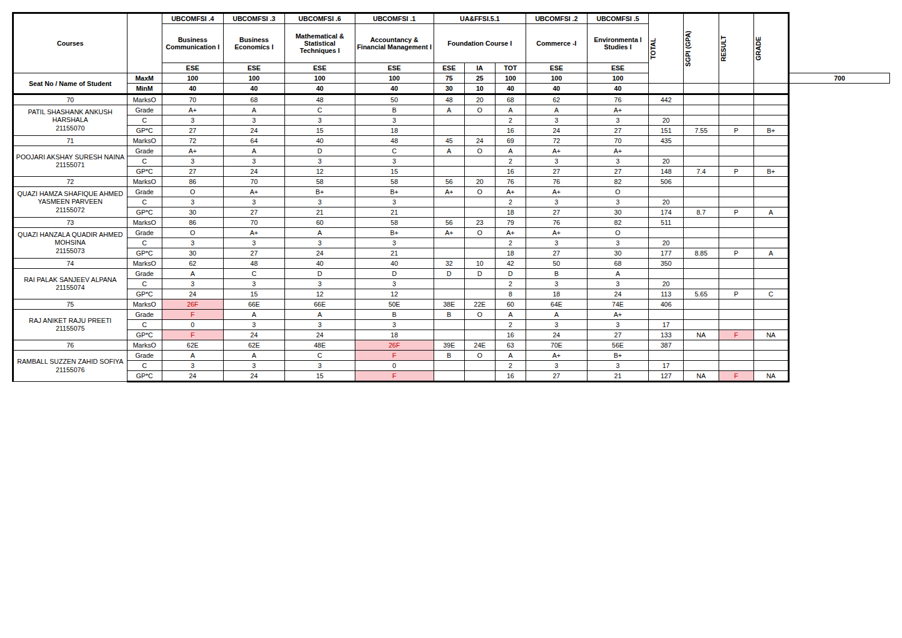| Courses | | UBCOMFSI .4 | UBCOMFSI .3 | UBCOMFSI .6 | UBCOMFSI .1 | UA&FFSI.5.1 | UBCOMFSI .2 | UBCOMFSI .5 | TOTAL | SGPI (GPA) | RESULT | GRADE |
| --- | --- | --- | --- | --- | --- | --- | --- | --- | --- | --- | --- | --- |
| Business Communication I | Business Economics I | Mathematical & Statistical Techniques I | Accountancy & Financial Management I | Foundation Course I | Commerce -I | Environmenta l Studies I |
| ESE | ESE | ESE | ESE | ESE | IA | TOT | ESE | ESE |
| Seat No / Name of Student | MaxM | 100 | 100 | 100 | 100 | 75 | 25 | 100 | 100 | 100 | 700 |
| MinM | 40 | 40 | 40 | 40 | 30 | 10 | 40 | 40 | 40 | | | | |
| 70 | MarksO | 70 | 68 | 48 | 50 | 48 | 20 | 68 | 62 | 76 | 442 | | | |
| PATIL SHASHANK ANKUSH HARSHALA 21155070 | Grade | A+ | A | C | B | A | O | A | A | A+ | | | | |
| C | 3 | 3 | 3 | 3 | | | 2 | 3 | 3 | 20 | | | |
| GP*C | 27 | 24 | 15 | 18 | | | 16 | 24 | 27 | 151 | 7.55 | P | B+ |
| 71 | MarksO | 72 | 64 | 40 | 48 | 45 | 24 | 69 | 72 | 70 | 435 | | | |
| POOJARI AKSHAY SURESH NAINA 21155071 | Grade | A+ | A | D | C | A | O | A | A+ | A+ | | | | |
| C | 3 | 3 | 3 | 3 | | | 2 | 3 | 3 | 20 | | | |
| GP*C | 27 | 24 | 12 | 15 | | | 16 | 27 | 27 | 148 | 7.4 | P | B+ |
| 72 | MarksO | 86 | 70 | 58 | 58 | 56 | 20 | 76 | 76 | 82 | 506 | | | |
| QUAZI HAMZA SHAFIQUE AHMED YASMEEN PARVEEN 21155072 | Grade | O | A+ | B+ | B+ | A+ | O | A+ | A+ | O | | | | |
| C | 3 | 3 | 3 | 3 | | | 2 | 3 | 3 | 20 | | | |
| GP*C | 30 | 27 | 21 | 21 | | | 18 | 27 | 30 | 174 | 8.7 | P | A |
| 73 | MarksO | 86 | 70 | 60 | 58 | 56 | 23 | 79 | 76 | 82 | 511 | | | |
| QUAZI HANZALA QUADIR AHMED MOHSINA 21155073 | Grade | O | A+ | A | B+ | A+ | O | A+ | A+ | O | | | | |
| C | 3 | 3 | 3 | 3 | | | 2 | 3 | 3 | 20 | | | |
| GP*C | 30 | 27 | 24 | 21 | | | 18 | 27 | 30 | 177 | 8.85 | P | A |
| 74 | MarksO | 62 | 48 | 40 | 40 | 32 | 10 | 42 | 50 | 68 | 350 | | | |
| RAI PALAK SANJEEV ALPANA 21155074 | Grade | A | C | D | D | D | D | D | B | A | | | | |
| C | 3 | 3 | 3 | 3 | | | 2 | 3 | 3 | 20 | | | |
| GP*C | 24 | 15 | 12 | 12 | | | 8 | 18 | 24 | 113 | 5.65 | P | C |
| 75 | MarksO | 26F | 66E | 66E | 50E | 38E | 22E | 60 | 64E | 74E | 406 | | | |
| RAJ ANIKET RAJU PREETI 21155075 | Grade | F | A | A | B | B | O | A | A | A+ | | | | |
| C | 0 | 3 | 3 | 3 | | | 2 | 3 | 3 | 17 | | | |
| GP*C | F | 24 | 24 | 18 | | | 16 | 24 | 27 | 133 | NA | F | NA |
| 76 | MarksO | 62E | 62E | 48E | 26F | 39E | 24E | 63 | 70E | 56E | 387 | | | |
| RAMBALL SUZZEN ZAHID SOFIYA 21155076 | Grade | A | A | C | F | B | O | A | A+ | B+ | | | | |
| C | 3 | 3 | 3 | 0 | | | 2 | 3 | 3 | 17 | | | |
| GP*C | 24 | 24 | 15 | F | | | 16 | 27 | 21 | 127 | NA | F | NA |